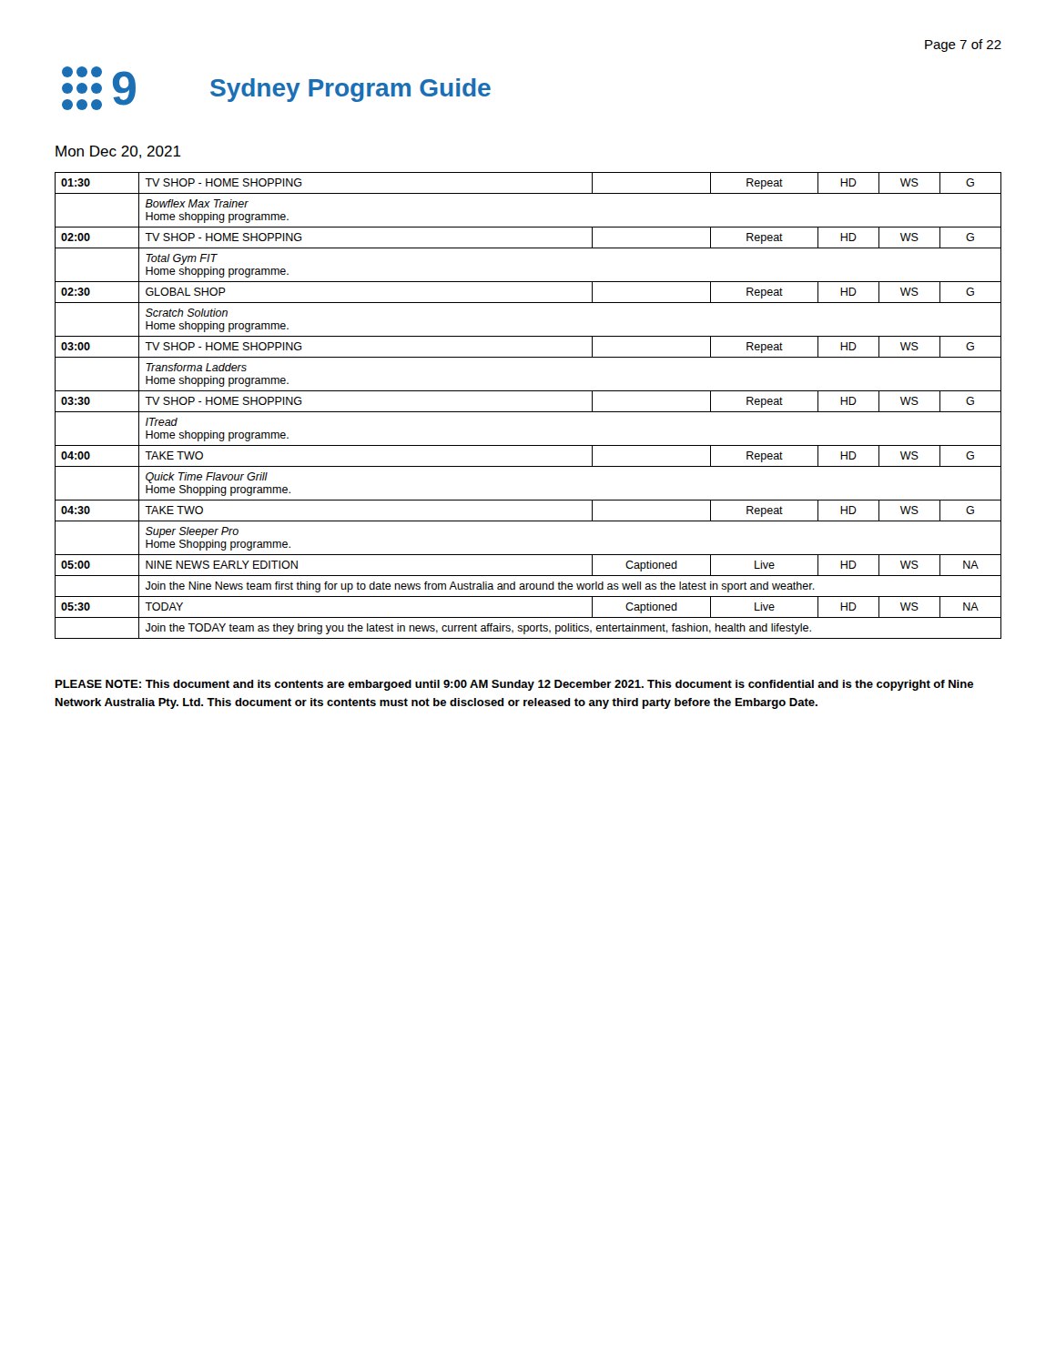Page 7 of 22
9
Sydney Program Guide
Mon Dec 20, 2021
| 01:30 | TV SHOP - HOME SHOPPING | | Repeat | HD | WS | G |
| | Bowflex Max Trainer Home shopping programme. |
| 02:00 | TV SHOP - HOME SHOPPING | | Repeat | HD | WS | G |
| | Total Gym FIT Home shopping programme. |
| 02:30 | GLOBAL SHOP | | Repeat | HD | WS | G |
| | Scratch Solution Home shopping programme. |
| 03:00 | TV SHOP - HOME SHOPPING | | Repeat | HD | WS | G |
| | Transforma Ladders Home shopping programme. |
| 03:30 | TV SHOP - HOME SHOPPING | | Repeat | HD | WS | G |
| | ITread Home shopping programme. |
| 04:00 | TAKE TWO | | Repeat | HD | WS | G |
| | Quick Time Flavour Grill Home Shopping programme. |
| 04:30 | TAKE TWO | | Repeat | HD | WS | G |
| | Super Sleeper Pro Home Shopping programme. |
| 05:00 | NINE NEWS EARLY EDITION | Captioned | Live | HD | WS | NA |
| | Join the Nine News team first thing for up to date news from Australia and around the world as well as the latest in sport and weather. |
| 05:30 | TODAY | Captioned | Live | HD | WS | NA |
| | Join the TODAY team as they bring you the latest in news, current affairs, sports, politics, entertainment, fashion, health and lifestyle. |
PLEASE NOTE: This document and its contents are embargoed until 9:00 AM Sunday 12 December 2021. This document is confidential and is the copyright of Nine Network Australia Pty. Ltd. This document or its contents must not be disclosed or released to any third party before the Embargo Date.